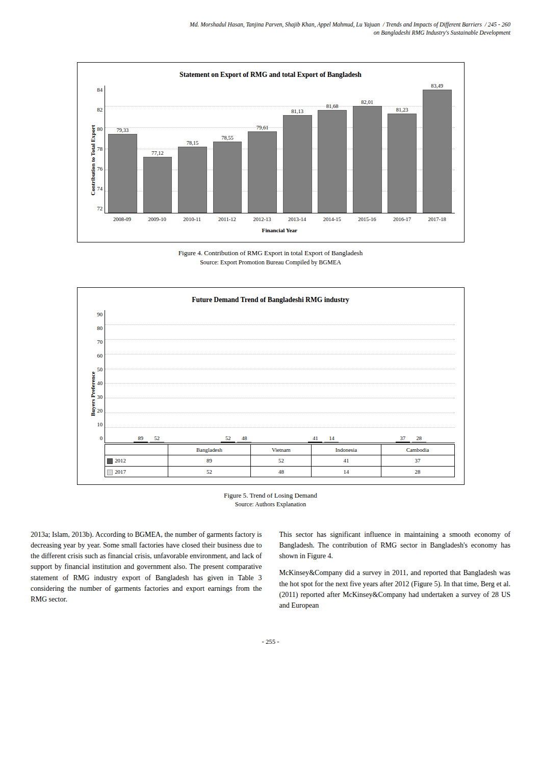Md. Morshadul Hasan, Tanjina Parven, Shajib Khan, Appel Mahmud, Lu Yajuan / Trends and Impacts of Different Barriers / 245 - 260
on Bangladeshi RMG Industry's Sustainable Development
Statement on Export of RMG and total Export of Bangladesh
Contribution to Total Export
84
82
80
78
76
74
72
79,33
77,12
78,15
78,55
79,61
81,13
81,68
82,01
81,23
83,49
2008-09
2009-10
2010-11
2011-12
2012-13
2013-14
2014-15
2015-16
2016-17
2017-18
Financial Year
Figure 4. Contribution of RMG Export in total Export of Bangladesh Source: Export Promotion Bureau Compiled by BGMEA
Future Demand Trend of Bangladeshi RMG industry
Buyers Preference
90
80
70
60
50
40
30
20
10
0
89
52
52
48
41
14
37
28
| | Bangladesh | Vietnam | Indonesia | Cambodia |
| --- | --- | --- | --- | --- |
| 2012 | 89 | 52 | 41 | 37 |
| 2017 | 52 | 48 | 14 | 28 |
Figure 5. Trend of Losing Demand Source: Authors Explanation
2013a; Islam, 2013b). According to BGMEA, the number of garments factory is decreasing year by year. Some small factories have closed their business due to the different crisis such as financial crisis, unfavorable environment, and lack of support by financial institution and government also. The present comparative statement of RMG industry export of Bangladesh has given in Table 3 considering the number of garments factories and export earnings from the RMG sector.
This sector has significant influence in maintaining a smooth economy of Bangladesh. The contribution of RMG sector in Bangladesh's economy has shown in Figure 4.
McKinsey&Company did a survey in 2011, and reported that Bangladesh was the hot spot for the next five years after 2012 (Figure 5). In that time, Berg et al. (2011) reported after McKinsey&Company had undertaken a survey of 28 US and European
- 255 -